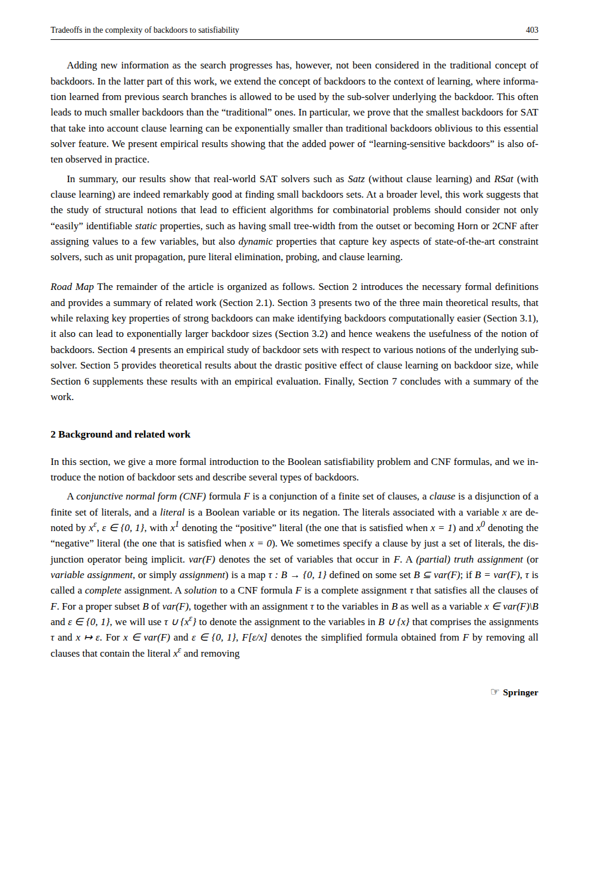Tradeoffs in the complexity of backdoors to satisfiability 403
Adding new information as the search progresses has, however, not been considered in the traditional concept of backdoors. In the latter part of this work, we extend the concept of backdoors to the context of learning, where information learned from previous search branches is allowed to be used by the sub-solver underlying the backdoor. This often leads to much smaller backdoors than the “traditional” ones. In particular, we prove that the smallest backdoors for SAT that take into account clause learning can be exponentially smaller than traditional backdoors oblivious to this essential solver feature. We present empirical results showing that the added power of “learning-sensitive backdoors” is also often observed in practice.
In summary, our results show that real-world SAT solvers such as Satz (without clause learning) and RSat (with clause learning) are indeed remarkably good at finding small backdoors sets. At a broader level, this work suggests that the study of structural notions that lead to efficient algorithms for combinatorial problems should consider not only “easily” identifiable static properties, such as having small tree-width from the outset or becoming Horn or 2CNF after assigning values to a few variables, but also dynamic properties that capture key aspects of state-of-the-art constraint solvers, such as unit propagation, pure literal elimination, probing, and clause learning.
Road Map The remainder of the article is organized as follows. Section 2 introduces the necessary formal definitions and provides a summary of related work (Section 2.1). Section 3 presents two of the three main theoretical results, that while relaxing key properties of strong backdoors can make identifying backdoors computationally easier (Section 3.1), it also can lead to exponentially larger backdoor sizes (Section 3.2) and hence weakens the usefulness of the notion of backdoors. Section 4 presents an empirical study of backdoor sets with respect to various notions of the underlying sub-solver. Section 5 provides theoretical results about the drastic positive effect of clause learning on backdoor size, while Section 6 supplements these results with an empirical evaluation. Finally, Section 7 concludes with a summary of the work.
2 Background and related work
In this section, we give a more formal introduction to the Boolean satisfiability problem and CNF formulas, and we introduce the notion of backdoor sets and describe several types of backdoors.
A conjunctive normal form (CNF) formula F is a conjunction of a finite set of clauses, a clause is a disjunction of a finite set of literals, and a literal is a Boolean variable or its negation. The literals associated with a variable x are denoted by xε, ε ∈ {0, 1}, with x1 denoting the “positive” literal (the one that is satisfied when x = 1) and x0 denoting the “negative” literal (the one that is satisfied when x = 0). We sometimes specify a clause by just a set of literals, the disjunction operator being implicit. var(F) denotes the set of variables that occur in F. A (partial) truth assignment (or variable assignment, or simply assignment) is a map τ : B → {0, 1} defined on some set B ⊆ var(F); if B = var(F), τ is called a complete assignment. A solution to a CNF formula F is a complete assignment τ that satisfies all the clauses of F. For a proper subset B of var(F), together with an assignment τ to the variables in B as well as a variable x ∈ var(F)\B and ε ∈ {0, 1}, we will use τ ∪ {xε} to denote the assignment to the variables in B ∪ {x} that comprises the assignments τ and x ↦ ε. For x ∈ var(F) and ε ∈ {0, 1}, F[ε/x] denotes the simplified formula obtained from F by removing all clauses that contain the literal xε and removing
☞ Springer